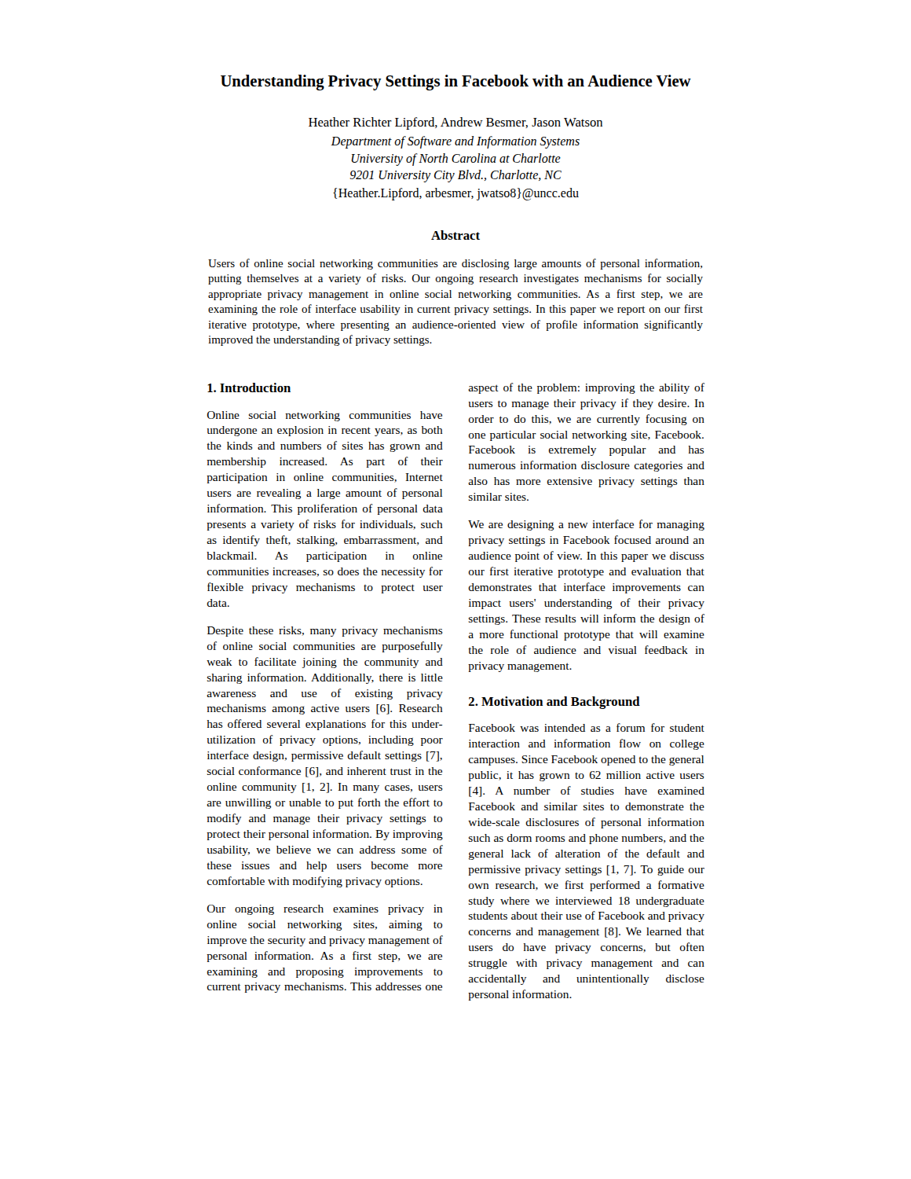Understanding Privacy Settings in Facebook with an Audience View
Heather Richter Lipford, Andrew Besmer, Jason Watson
Department of Software and Information Systems
University of North Carolina at Charlotte
9201 University City Blvd., Charlotte, NC
{Heather.Lipford, arbesmer, jwatso8}@uncc.edu
Abstract
Users of online social networking communities are disclosing large amounts of personal information, putting themselves at a variety of risks. Our ongoing research investigates mechanisms for socially appropriate privacy management in online social networking communities. As a first step, we are examining the role of interface usability in current privacy settings. In this paper we report on our first iterative prototype, where presenting an audience-oriented view of profile information significantly improved the understanding of privacy settings.
1. Introduction
Online social networking communities have undergone an explosion in recent years, as both the kinds and numbers of sites has grown and membership increased. As part of their participation in online communities, Internet users are revealing a large amount of personal information. This proliferation of personal data presents a variety of risks for individuals, such as identify theft, stalking, embarrassment, and blackmail. As participation in online communities increases, so does the necessity for flexible privacy mechanisms to protect user data.
Despite these risks, many privacy mechanisms of online social communities are purposefully weak to facilitate joining the community and sharing information. Additionally, there is little awareness and use of existing privacy mechanisms among active users [6]. Research has offered several explanations for this under-utilization of privacy options, including poor interface design, permissive default settings [7], social conformance [6], and inherent trust in the online community [1, 2]. In many cases, users are unwilling or unable to put forth the effort to modify and manage their privacy settings to protect their personal information. By improving usability, we believe we can address some of these issues and help users become more comfortable with modifying privacy options.
Our ongoing research examines privacy in online social networking sites, aiming to improve the security and privacy management of personal information. As a first step, we are examining and proposing improvements to current privacy mechanisms. This addresses one aspect of the problem: improving the ability of users to manage their privacy if they desire. In order to do this, we are currently focusing on one particular social networking site, Facebook. Facebook is extremely popular and has numerous information disclosure categories and also has more extensive privacy settings than similar sites.
We are designing a new interface for managing privacy settings in Facebook focused around an audience point of view. In this paper we discuss our first iterative prototype and evaluation that demonstrates that interface improvements can impact users' understanding of their privacy settings. These results will inform the design of a more functional prototype that will examine the role of audience and visual feedback in privacy management.
2. Motivation and Background
Facebook was intended as a forum for student interaction and information flow on college campuses. Since Facebook opened to the general public, it has grown to 62 million active users [4]. A number of studies have examined Facebook and similar sites to demonstrate the wide-scale disclosures of personal information such as dorm rooms and phone numbers, and the general lack of alteration of the default and permissive privacy settings [1, 7]. To guide our own research, we first performed a formative study where we interviewed 18 undergraduate students about their use of Facebook and privacy concerns and management [8]. We learned that users do have privacy concerns, but often struggle with privacy management and can accidentally and unintentionally disclose personal information.